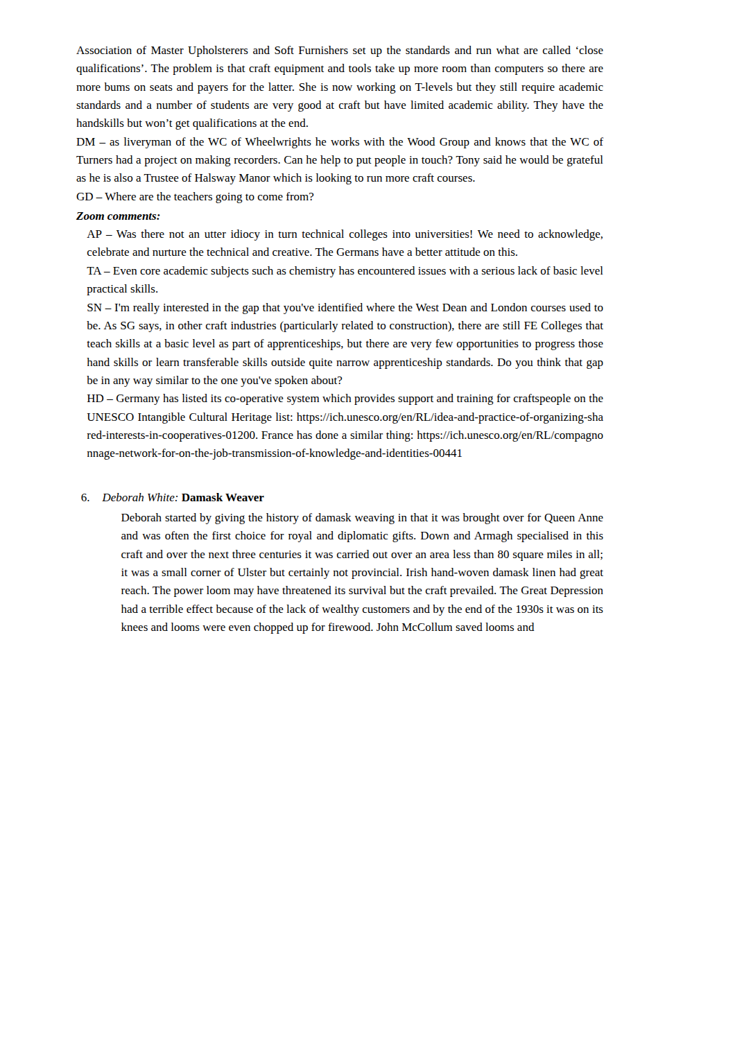Association of Master Upholsterers and Soft Furnishers set up the standards and run what are called ‘close qualifications’. The problem is that craft equipment and tools take up more room than computers so there are more bums on seats and payers for the latter. She is now working on T-levels but they still require academic standards and a number of students are very good at craft but have limited academic ability. They have the handskills but won’t get qualifications at the end.
DM – as liveryman of the WC of Wheelwrights he works with the Wood Group and knows that the WC of Turners had a project on making recorders. Can he help to put people in touch? Tony said he would be grateful as he is also a Trustee of Halsway Manor which is looking to run more craft courses.
GD – Where are the teachers going to come from?
Zoom comments:
AP – Was there not an utter idiocy in turn technical colleges into universities! We need to acknowledge, celebrate and nurture the technical and creative. The Germans have a better attitude on this.
TA – Even core academic subjects such as chemistry has encountered issues with a serious lack of basic level practical skills.
SN – I'm really interested in the gap that you've identified where the West Dean and London courses used to be. As SG says, in other craft industries (particularly related to construction), there are still FE Colleges that teach skills at a basic level as part of apprenticeships, but there are very few opportunities to progress those hand skills or learn transferable skills outside quite narrow apprenticeship standards. Do you think that gap be in any way similar to the one you've spoken about?
HD – Germany has listed its co-operative system which provides support and training for craftspeople on the UNESCO Intangible Cultural Heritage list: https://ich.unesco.org/en/RL/idea-and-practice-of-organizing-shared-interests-in-cooperatives-01200. France has done a similar thing: https://ich.unesco.org/en/RL/compagnonnage-network-for-on-the-job-transmission-of-knowledge-and-identities-00441
Deborah White: Damask Weaver
Deborah started by giving the history of damask weaving in that it was brought over for Queen Anne and was often the first choice for royal and diplomatic gifts. Down and Armagh specialised in this craft and over the next three centuries it was carried out over an area less than 80 square miles in all; it was a small corner of Ulster but certainly not provincial. Irish hand-woven damask linen had great reach. The power loom may have threatened its survival but the craft prevailed. The Great Depression had a terrible effect because of the lack of wealthy customers and by the end of the 1930s it was on its knees and looms were even chopped up for firewood. John McCollum saved looms and